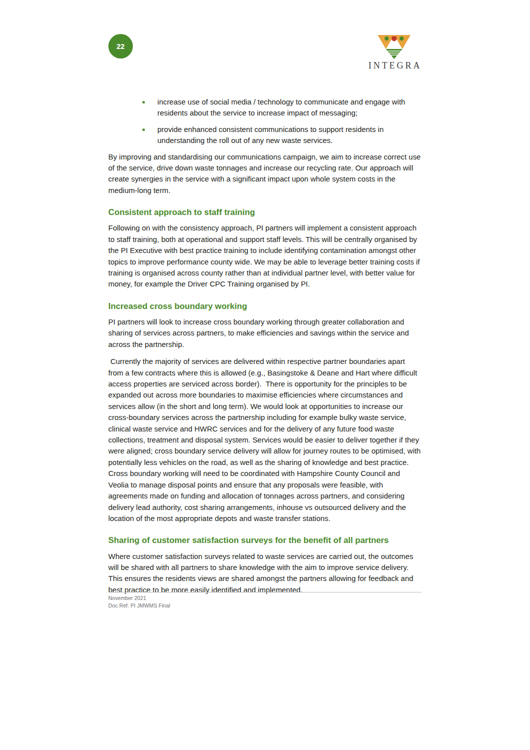22
INTEGRA
increase use of social media / technology to communicate and engage with residents about the service to increase impact of messaging;
provide enhanced consistent communications to support residents in understanding the roll out of any new waste services.
By improving and standardising our communications campaign, we aim to increase correct use of the service, drive down waste tonnages and increase our recycling rate. Our approach will create synergies in the service with a significant impact upon whole system costs in the medium-long term.
Consistent approach to staff training
Following on with the consistency approach, PI partners will implement a consistent approach to staff training, both at operational and support staff levels. This will be centrally organised by the PI Executive with best practice training to include identifying contamination amongst other topics to improve performance county wide. We may be able to leverage better training costs if training is organised across county rather than at individual partner level, with better value for money, for example the Driver CPC Training organised by PI.
Increased cross boundary working
PI partners will look to increase cross boundary working through greater collaboration and sharing of services across partners, to make efficiencies and savings within the service and across the partnership.
Currently the majority of services are delivered within respective partner boundaries apart from a few contracts where this is allowed (e.g., Basingstoke & Deane and Hart where difficult access properties are serviced across border). There is opportunity for the principles to be expanded out across more boundaries to maximise efficiencies where circumstances and services allow (in the short and long term). We would look at opportunities to increase our cross-boundary services across the partnership including for example bulky waste service, clinical waste service and HWRC services and for the delivery of any future food waste collections, treatment and disposal system. Services would be easier to deliver together if they were aligned; cross boundary service delivery will allow for journey routes to be optimised, with potentially less vehicles on the road, as well as the sharing of knowledge and best practice. Cross boundary working will need to be coordinated with Hampshire County Council and Veolia to manage disposal points and ensure that any proposals were feasible, with agreements made on funding and allocation of tonnages across partners, and considering delivery lead authority, cost sharing arrangements, inhouse vs outsourced delivery and the location of the most appropriate depots and waste transfer stations.
Sharing of customer satisfaction surveys for the benefit of all partners
Where customer satisfaction surveys related to waste services are carried out, the outcomes will be shared with all partners to share knowledge with the aim to improve service delivery. This ensures the residents views are shared amongst the partners allowing for feedback and best practice to be more easily identified and implemented.
November 2021
Doc Ref. PI JMWMS Final